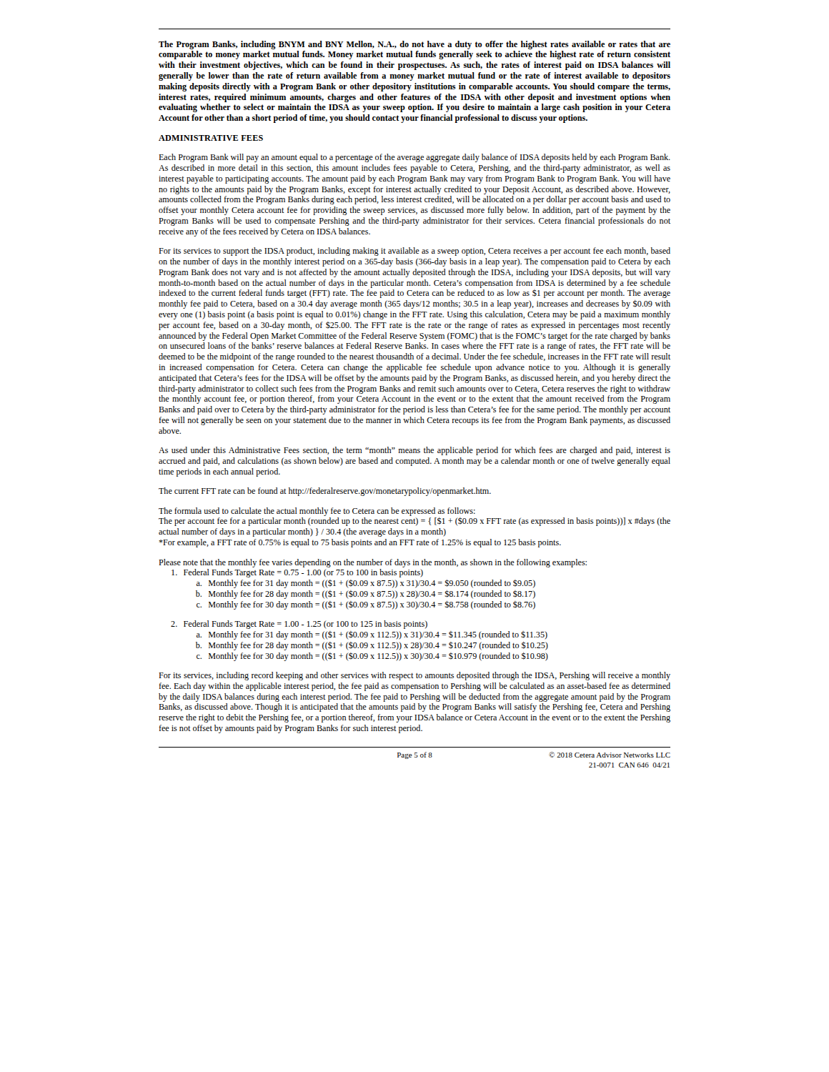The Program Banks, including BNYM and BNY Mellon, N.A., do not have a duty to offer the highest rates available or rates that are comparable to money market mutual funds. Money market mutual funds generally seek to achieve the highest rate of return consistent with their investment objectives, which can be found in their prospectuses. As such, the rates of interest paid on IDSA balances will generally be lower than the rate of return available from a money market mutual fund or the rate of interest available to depositors making deposits directly with a Program Bank or other depository institutions in comparable accounts. You should compare the terms, interest rates, required minimum amounts, charges and other features of the IDSA with other deposit and investment options when evaluating whether to select or maintain the IDSA as your sweep option. If you desire to maintain a large cash position in your Cetera Account for other than a short period of time, you should contact your financial professional to discuss your options.
ADMINISTRATIVE FEES
Each Program Bank will pay an amount equal to a percentage of the average aggregate daily balance of IDSA deposits held by each Program Bank. As described in more detail in this section, this amount includes fees payable to Cetera, Pershing, and the third-party administrator, as well as interest payable to participating accounts. The amount paid by each Program Bank may vary from Program Bank to Program Bank. You will have no rights to the amounts paid by the Program Banks, except for interest actually credited to your Deposit Account, as described above. However, amounts collected from the Program Banks during each period, less interest credited, will be allocated on a per dollar per account basis and used to offset your monthly Cetera account fee for providing the sweep services, as discussed more fully below. In addition, part of the payment by the Program Banks will be used to compensate Pershing and the third-party administrator for their services. Cetera financial professionals do not receive any of the fees received by Cetera on IDSA balances.
For its services to support the IDSA product, including making it available as a sweep option, Cetera receives a per account fee each month, based on the number of days in the monthly interest period on a 365-day basis (366-day basis in a leap year). The compensation paid to Cetera by each Program Bank does not vary and is not affected by the amount actually deposited through the IDSA, including your IDSA deposits, but will vary month-to-month based on the actual number of days in the particular month. Cetera’s compensation from IDSA is determined by a fee schedule indexed to the current federal funds target (FFT) rate. The fee paid to Cetera can be reduced to as low as $1 per account per month. The average monthly fee paid to Cetera, based on a 30.4 day average month (365 days/12 months; 30.5 in a leap year), increases and decreases by $0.09 with every one (1) basis point (a basis point is equal to 0.01%) change in the FFT rate. Using this calculation, Cetera may be paid a maximum monthly per account fee, based on a 30-day month, of $25.00. The FFT rate is the rate or the range of rates as expressed in percentages most recently announced by the Federal Open Market Committee of the Federal Reserve System (FOMC) that is the FOMC’s target for the rate charged by banks on unsecured loans of the banks’ reserve balances at Federal Reserve Banks. In cases where the FFT rate is a range of rates, the FFT rate will be deemed to be the midpoint of the range rounded to the nearest thousandth of a decimal. Under the fee schedule, increases in the FFT rate will result in increased compensation for Cetera. Cetera can change the applicable fee schedule upon advance notice to you. Although it is generally anticipated that Cetera’s fees for the IDSA will be offset by the amounts paid by the Program Banks, as discussed herein, and you hereby direct the third-party administrator to collect such fees from the Program Banks and remit such amounts over to Cetera, Cetera reserves the right to withdraw the monthly account fee, or portion thereof, from your Cetera Account in the event or to the extent that the amount received from the Program Banks and paid over to Cetera by the third-party administrator for the period is less than Cetera’s fee for the same period. The monthly per account fee will not generally be seen on your statement due to the manner in which Cetera recoups its fee from the Program Bank payments, as discussed above.
As used under this Administrative Fees section, the term “month” means the applicable period for which fees are charged and paid, interest is accrued and paid, and calculations (as shown below) are based and computed. A month may be a calendar month or one of twelve generally equal time periods in each annual period.
The current FFT rate can be found at http://federalreserve.gov/monetarypolicy/openmarket.htm.
The formula used to calculate the actual monthly fee to Cetera can be expressed as follows:
The per account fee for a particular month (rounded up to the nearest cent) = { [$1 + ($0.09 x FFT rate (as expressed in basis points))] x #days (the actual number of days in a particular month) } / 30.4 (the average days in a month)
*For example, a FFT rate of 0.75% is equal to 75 basis points and an FFT rate of 1.25% is equal to 125 basis points.
Please note that the monthly fee varies depending on the number of days in the month, as shown in the following examples:
Federal Funds Target Rate = 0.75 - 1.00 (or 75 to 100 in basis points)
Monthly fee for 31 day month = (($1 + ($0.09 x 87.5)) x 31)/30.4 = $9.050 (rounded to $9.05)
Monthly fee for 28 day month = (($1 + ($0.09 x 87.5)) x 28)/30.4 = $8.174 (rounded to $8.17)
Monthly fee for 30 day month = (($1 + ($0.09 x 87.5)) x 30)/30.4 = $8.758 (rounded to $8.76)
Federal Funds Target Rate = 1.00 - 1.25 (or 100 to 125 in basis points)
Monthly fee for 31 day month = (($1 + ($0.09 x 112.5)) x 31)/30.4 = $11.345 (rounded to $11.35)
Monthly fee for 28 day month = (($1 + ($0.09 x 112.5)) x 28)/30.4 = $10.247 (rounded to $10.25)
Monthly fee for 30 day month = (($1 + ($0.09 x 112.5)) x 30)/30.4 = $10.979 (rounded to $10.98)
For its services, including record keeping and other services with respect to amounts deposited through the IDSA, Pershing will receive a monthly fee. Each day within the applicable interest period, the fee paid as compensation to Pershing will be calculated as an asset-based fee as determined by the daily IDSA balances during each interest period. The fee paid to Pershing will be deducted from the aggregate amount paid by the Program Banks, as discussed above. Though it is anticipated that the amounts paid by the Program Banks will satisfy the Pershing fee, Cetera and Pershing reserve the right to debit the Pershing fee, or a portion thereof, from your IDSA balance or Cetera Account in the event or to the extent the Pershing fee is not offset by amounts paid by Program Banks for such interest period.
Page 5 of 8
© 2018 Cetera Advisor Networks LLC
21-0071 CAN 646 04/21